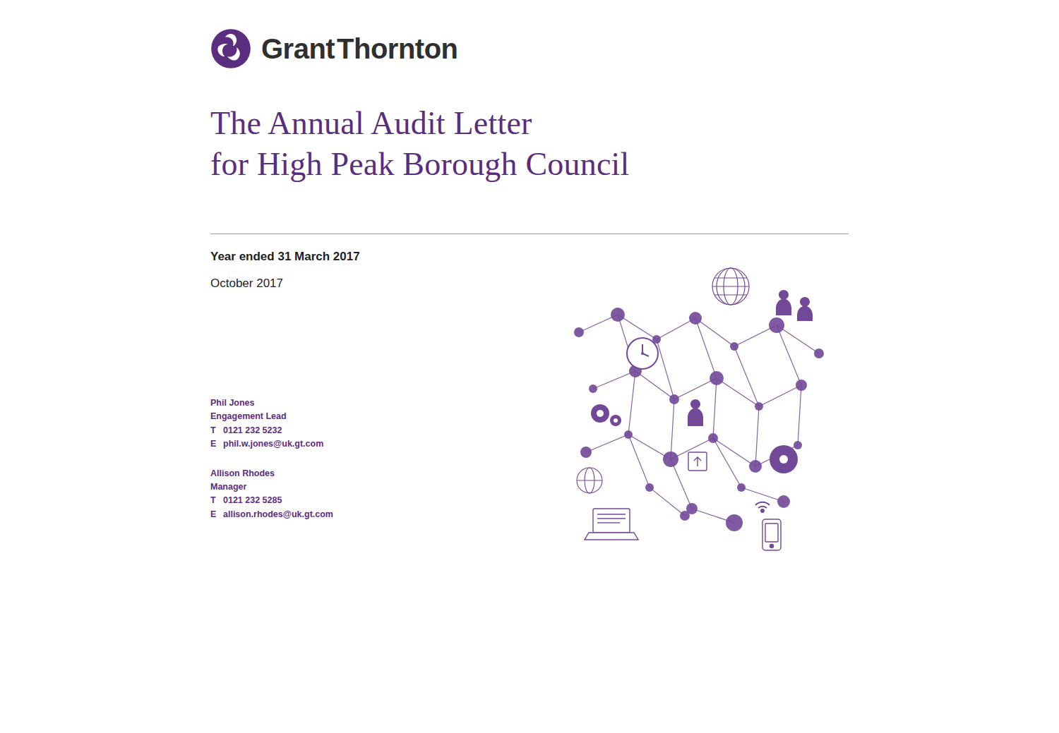Grant Thornton
The Annual Audit Letter for High Peak Borough Council
Year ended 31 March 2017
October 2017
Phil Jones
Engagement Lead
T 0121 232 5232
Ephil.w.jones@uk.gt.com
Allison Rhodes
Manager
T 0121 232 5285
Eallison.rhodes@uk.gt.com